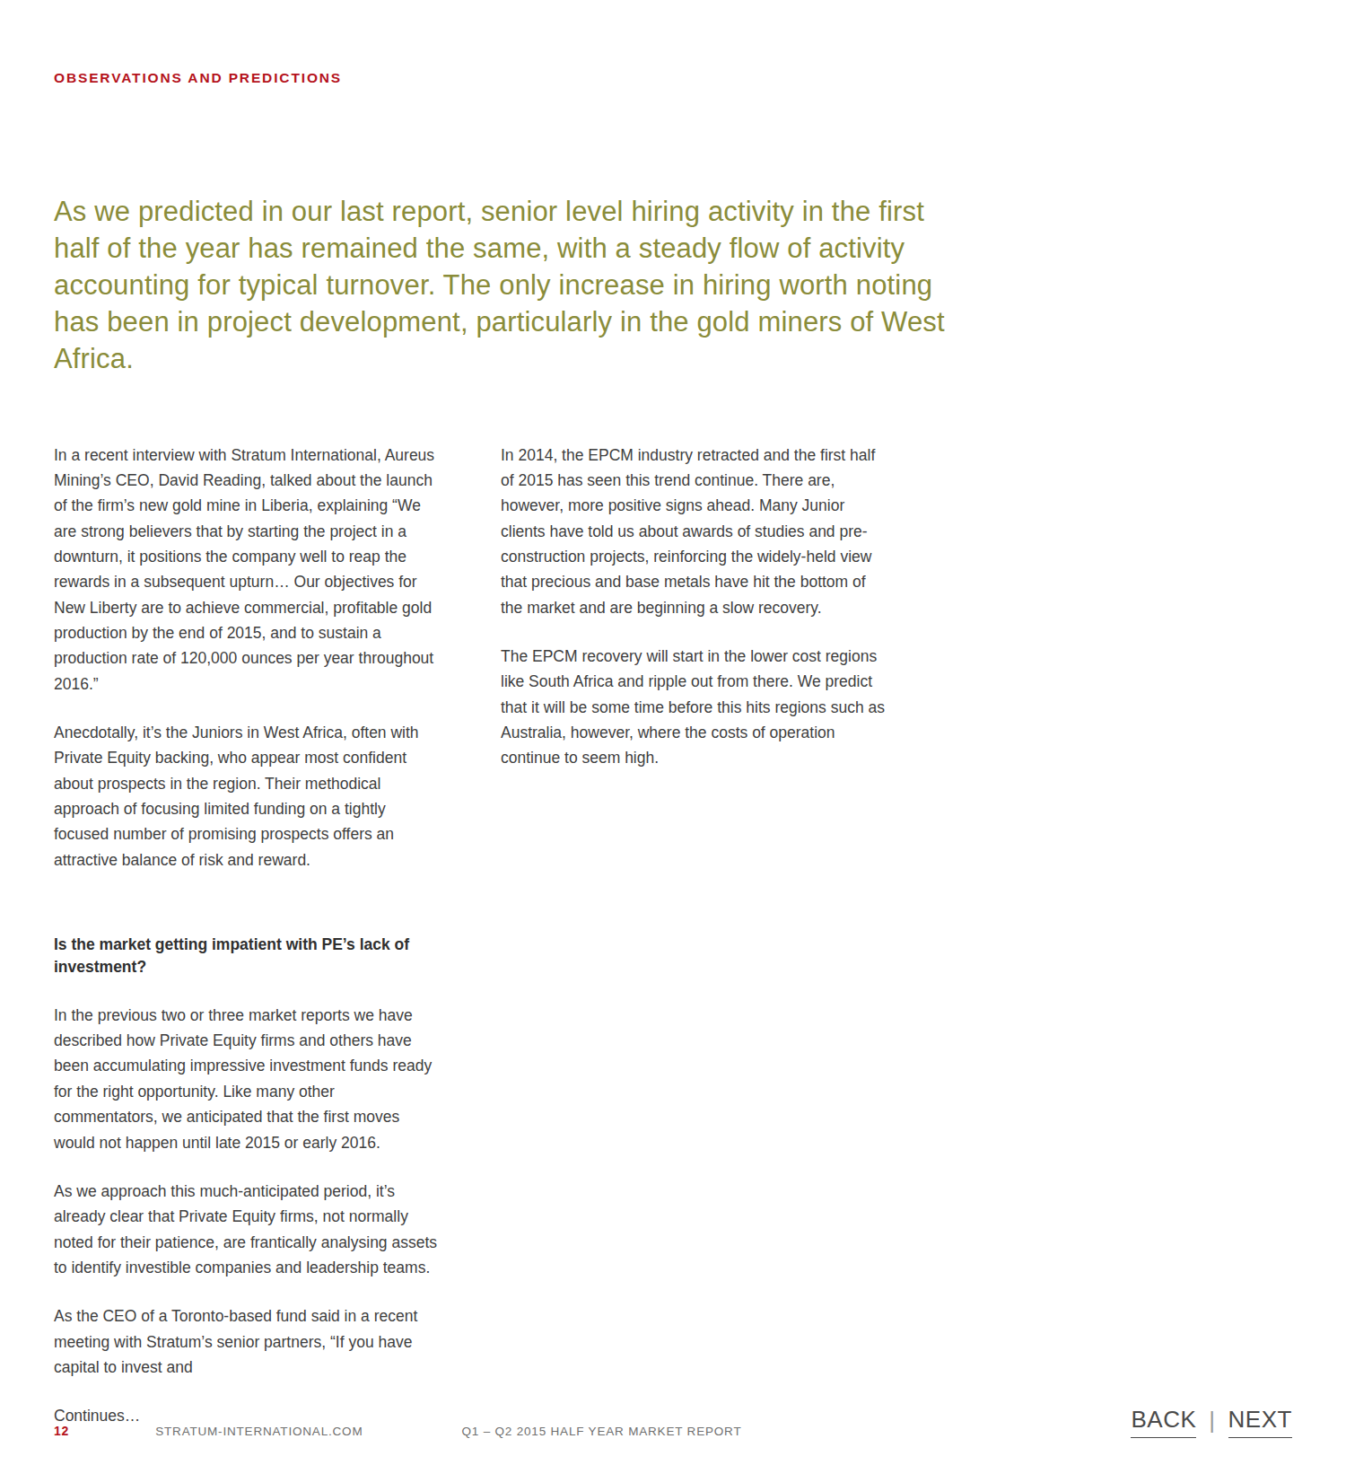Observations and Predictions
As we predicted in our last report, senior level hiring activity in the first half of the year has remained the same, with a steady flow of activity accounting for typical turnover. The only increase in hiring worth noting has been in project development, particularly in the gold miners of West Africa.
In a recent interview with Stratum International, Aureus Mining’s CEO, David Reading, talked about the launch of the firm’s new gold mine in Liberia, explaining “We are strong believers that by starting the project in a downturn, it positions the company well to reap the rewards in a subsequent upturn… Our objectives for New Liberty are to achieve commercial, profitable gold production by the end of 2015, and to sustain a production rate of 120,000 ounces per year throughout 2016.”
Anecdotally, it’s the Juniors in West Africa, often with Private Equity backing, who appear most confident about prospects in the region. Their methodical approach of focusing limited funding on a tightly focused number of promising prospects offers an attractive balance of risk and reward.
In 2014, the EPCM industry retracted and the first half of 2015 has seen this trend continue. There are, however, more positive signs ahead. Many Junior clients have told us about awards of studies and pre-construction projects, reinforcing the widely-held view that precious and base metals have hit the bottom of the market and are beginning a slow recovery.
The EPCM recovery will start in the lower cost regions like South Africa and ripple out from there. We predict that it will be some time before this hits regions such as Australia, however, where the costs of operation continue to seem high.
Is the market getting impatient with PE’s lack of investment?
In the previous two or three market reports we have described how Private Equity firms and others have been accumulating impressive investment funds ready for the right opportunity. Like many other commentators, we anticipated that the first moves would not happen until late 2015 or early 2016.
As we approach this much-anticipated period, it’s already clear that Private Equity firms, not normally noted for their patience, are frantically analysing assets to identify investible companies and leadership teams.
As the CEO of a Toronto-based fund said in a recent meeting with Stratum’s senior partners, “If you have capital to invest and
Continues…
12 stratum-international.com Q1 – Q2 2015 Half Year Market Report BACK|NEXT